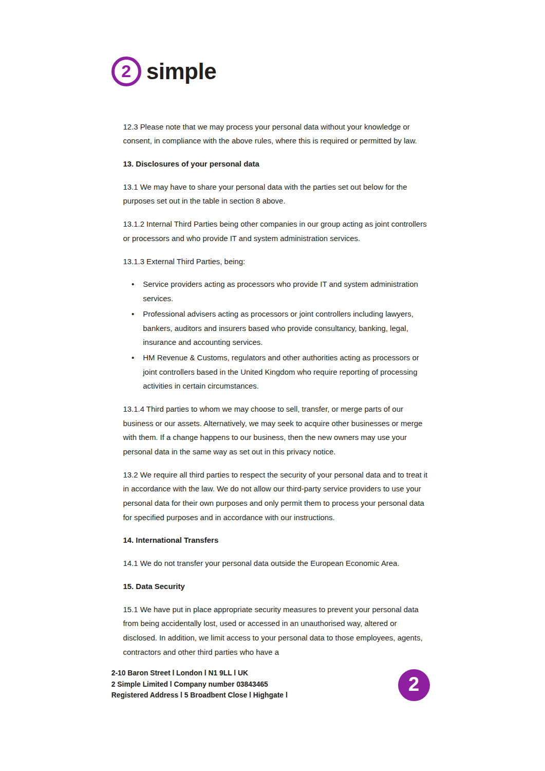2
simple
12.3 Please note that we may process your personal data without your knowledge or consent, in compliance with the above rules, where this is required or permitted by law.
13. Disclosures of your personal data
13.1 We may have to share your personal data with the parties set out below for the purposes set out in the table in section 8 above.
13.1.2 Internal Third Parties being other companies in our group acting as joint controllers or processors and who provide IT and system administration services.
13.1.3 External Third Parties, being:
Service providers acting as processors who provide IT and system administration services.
Professional advisers acting as processors or joint controllers including lawyers, bankers, auditors and insurers based who provide consultancy, banking, legal, insurance and accounting services.
HM Revenue & Customs, regulators and other authorities acting as processors or joint controllers based in the United Kingdom who require reporting of processing activities in certain circumstances.
13.1.4 Third parties to whom we may choose to sell, transfer, or merge parts of our business or our assets. Alternatively, we may seek to acquire other businesses or merge with them. If a change happens to our business, then the new owners may use your personal data in the same way as set out in this privacy notice.
13.2 We require all third parties to respect the security of your personal data and to treat it in accordance with the law. We do not allow our third-party service providers to use your personal data for their own purposes and only permit them to process your personal data for specified purposes and in accordance with our instructions.
14. International Transfers
14.1 We do not transfer your personal data outside the European Economic Area.
15. Data Security
15.1 We have put in place appropriate security measures to prevent your personal data from being accidentally lost, used or accessed in an unauthorised way, altered or disclosed. In addition, we limit access to your personal data to those employees, agents, contractors and other third parties who have a
2-10 Baron Street l London l N1 9LL l UK
2 Simple Limited l Company number 03843465
Registered Address l 5 Broadbent Close l Highgate l
2